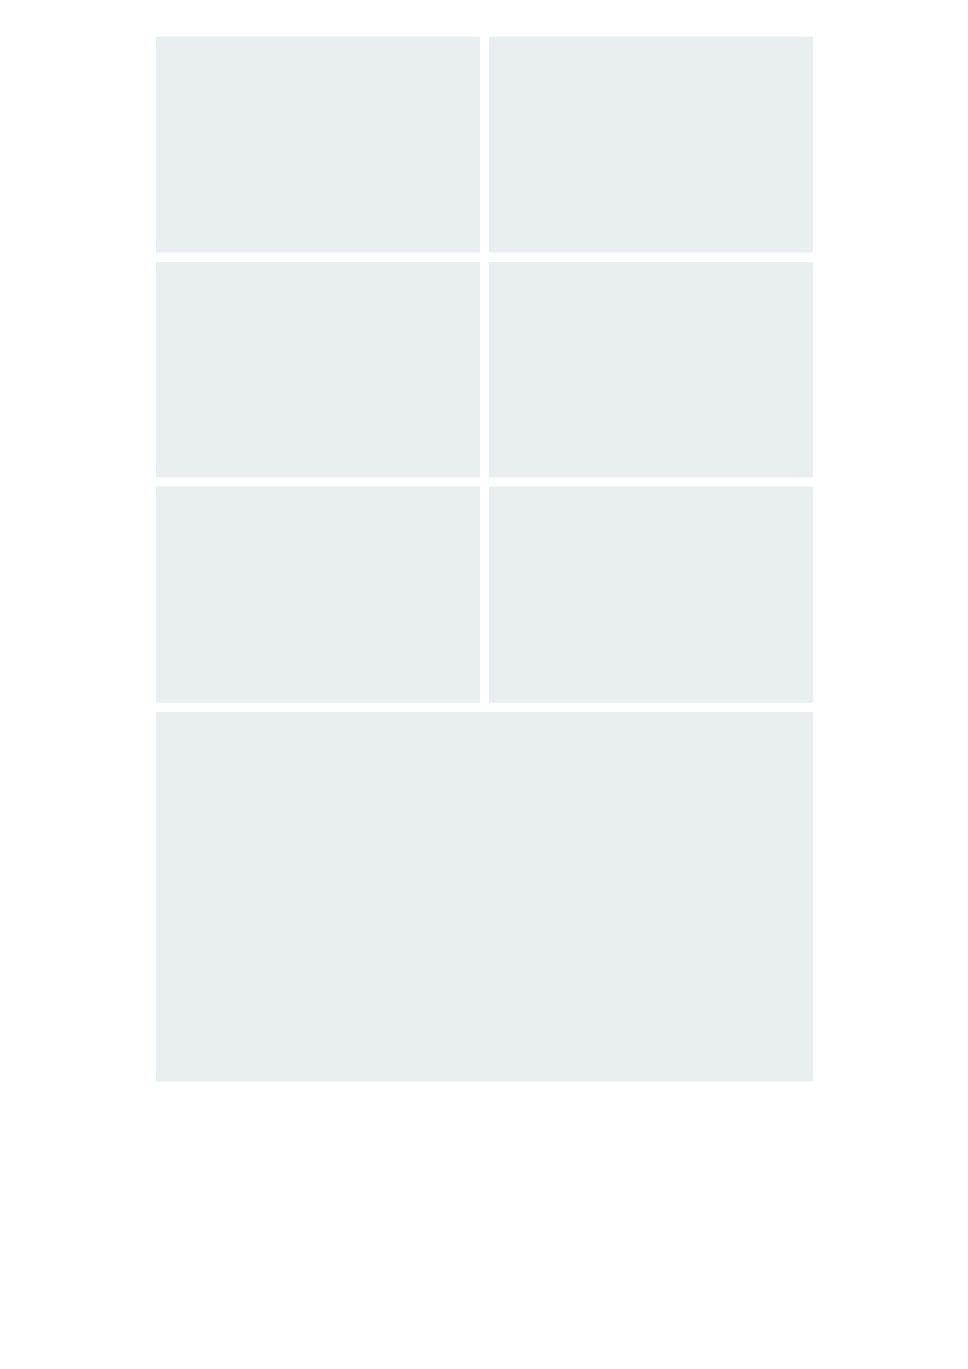Guest cabin with double berth and overhead hatch
Aerial view of the catamaran anchored near a sandbank
Salon and galley with panoramic windows
Watching the sunset from the bow
En-suite head with shower
Cockpit and helm station
The catamaran under sail across a turquoise lagoon